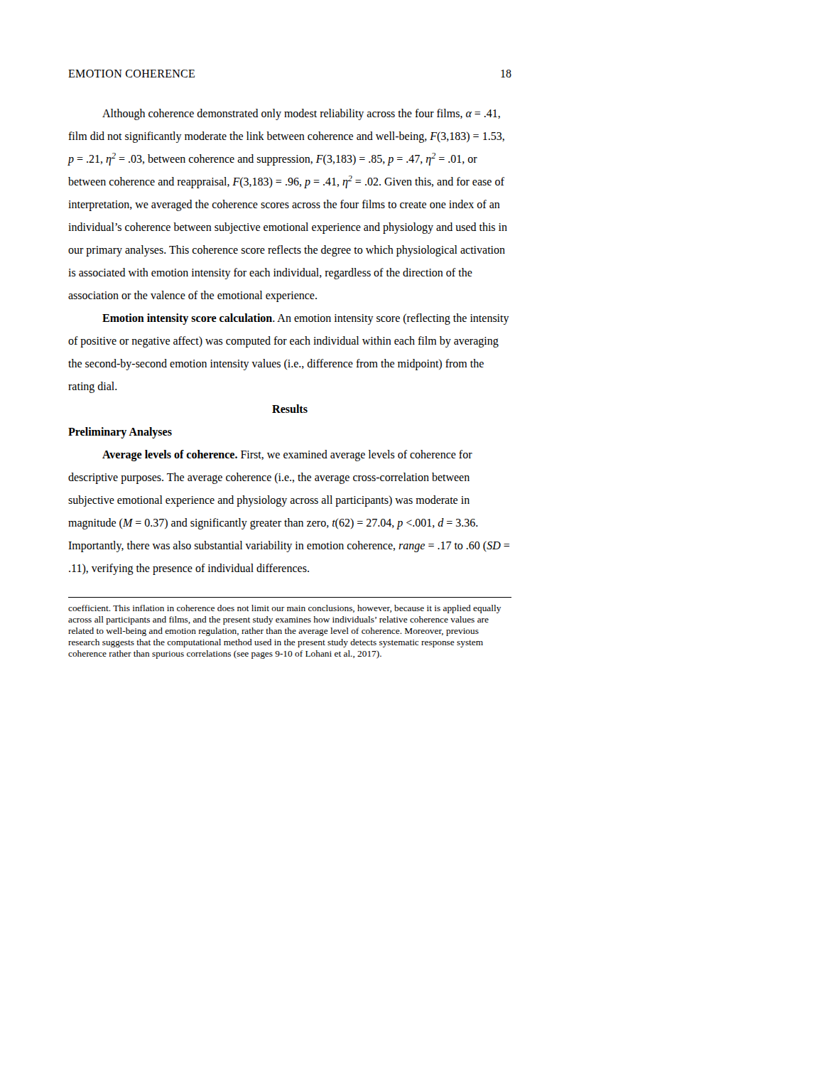Emotion Coherence 18
Although coherence demonstrated only modest reliability across the four films, α = .41, film did not significantly moderate the link between coherence and well-being, F(3,183) = 1.53, p = .21, η2 = .03, between coherence and suppression, F(3,183) = .85, p = .47, η2 = .01, or between coherence and reappraisal, F(3,183) = .96, p = .41, η2 = .02. Given this, and for ease of interpretation, we averaged the coherence scores across the four films to create one index of an individual’s coherence between subjective emotional experience and physiology and used this in our primary analyses. This coherence score reflects the degree to which physiological activation is associated with emotion intensity for each individual, regardless of the direction of the association or the valence of the emotional experience.
Emotion intensity score calculation. An emotion intensity score (reflecting the intensity of positive or negative affect) was computed for each individual within each film by averaging the second-by-second emotion intensity values (i.e., difference from the midpoint) from the rating dial.
Results
Preliminary Analyses
Average levels of coherence. First, we examined average levels of coherence for descriptive purposes. The average coherence (i.e., the average cross-correlation between subjective emotional experience and physiology across all participants) was moderate in magnitude (M = 0.37) and significantly greater than zero, t(62) = 27.04, p <.001, d = 3.36. Importantly, there was also substantial variability in emotion coherence, range = .17 to .60 (SD = .11), verifying the presence of individual differences.
coefficient. This inflation in coherence does not limit our main conclusions, however, because it is applied equally across all participants and films, and the present study examines how individuals’ relative coherence values are related to well-being and emotion regulation, rather than the average level of coherence. Moreover, previous research suggests that the computational method used in the present study detects systematic response system coherence rather than spurious correlations (see pages 9-10 of Lohani et al., 2017).